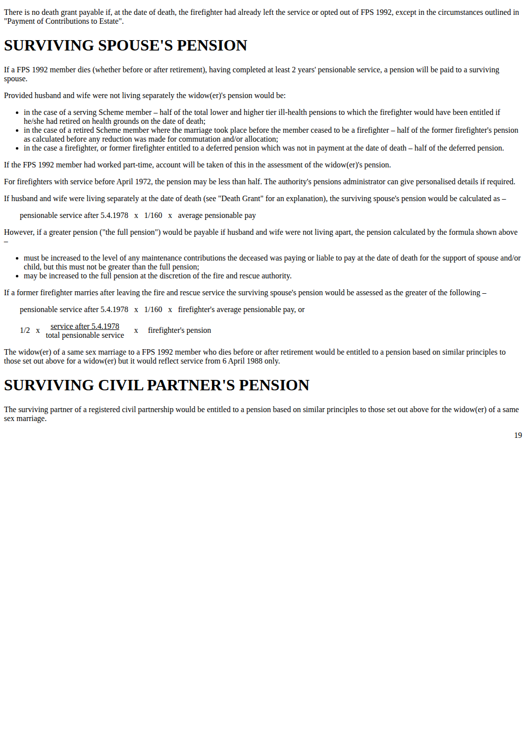There is no death grant payable if, at the date of death, the firefighter had already left the service or opted out of FPS 1992, except in the circumstances outlined in "Payment of Contributions to Estate".
SURVIVING SPOUSE'S PENSION
If a FPS 1992 member dies (whether before or after retirement), having completed at least 2 years' pensionable service, a pension will be paid to a surviving spouse.
Provided husband and wife were not living separately the widow(er)'s pension would be:
in the case of a serving Scheme member – half of the total lower and higher tier ill-health pensions to which the firefighter would have been entitled if he/she had retired on health grounds on the date of death;
in the case of a retired Scheme member where the marriage took place before the member ceased to be a firefighter – half of the former firefighter's pension as calculated before any reduction was made for commutation and/or allocation;
in the case a firefighter, or former firefighter entitled to a deferred pension which was not in payment at the date of death – half of the deferred pension.
If the FPS 1992 member had worked part-time, account will be taken of this in the assessment of the widow(er)'s pension.
For firefighters with service before April 1972, the pension may be less than half. The authority's pensions administrator can give personalised details if required.
If husband and wife were living separately at the date of death (see "Death Grant" for an explanation), the surviving spouse's pension would be calculated as –
pensionable service after 5.4.1978 x 1/160 x average pensionable pay
However, if a greater pension ("the full pension") would be payable if husband and wife were not living apart, the pension calculated by the formula shown above –
must be increased to the level of any maintenance contributions the deceased was paying or liable to pay at the date of death for the support of spouse and/or child, but this must not be greater than the full pension;
may be increased to the full pension at the discretion of the fire and rescue authority.
If a former firefighter marries after leaving the fire and rescue service the surviving spouse's pension would be assessed as the greater of the following –
pensionable service after 5.4.1978 x 1/160 x firefighter's average pensionable pay, or
1/2 x service after 5.4.1978
total pensionable service x firefighter's pension
The widow(er) of a same sex marriage to a FPS 1992 member who dies before or after retirement would be entitled to a pension based on similar principles to those set out above for a widow(er) but it would reflect service from 6 April 1988 only.
SURVIVING CIVIL PARTNER'S PENSION
The surviving partner of a registered civil partnership would be entitled to a pension based on similar principles to those set out above for the widow(er) of a same sex marriage.
19